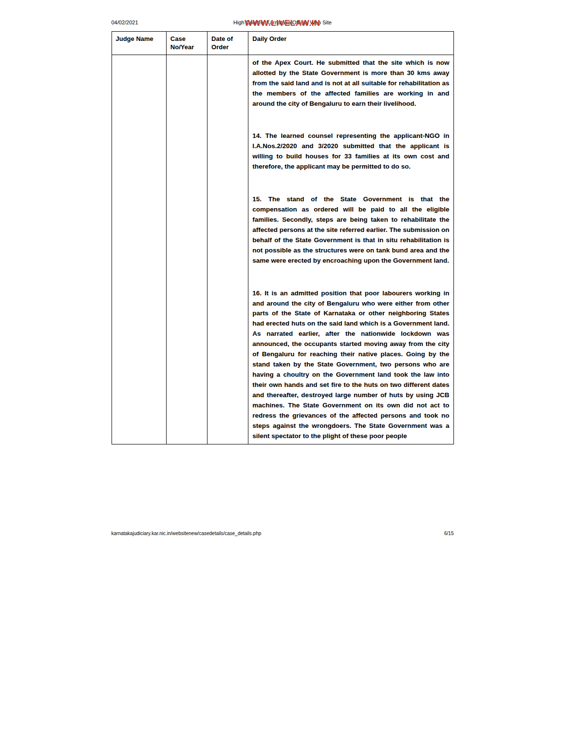04/02/2021
High Court of Karnataka Official Web Site
WWW.LIVELAW.IN
| Judge Name | Case No/Year | Date of Order | Daily Order |
| --- | --- | --- | --- |
| | | | of the Apex Court. He submitted that the site which is now allotted by the State Government is more than 30 kms away from the said land and is not at all suitable for rehabilitation as the members of the affected families are working in and around the city of Bengaluru to earn their livelihood. 14. The learned counsel representing the applicant-NGO in I.A.Nos.2/2020 and 3/2020 submitted that the applicant is willing to build houses for 33 families at its own cost and therefore, the applicant may be permitted to do so. 15. The stand of the State Government is that the compensation as ordered will be paid to all the eligible families. Secondly, steps are being taken to rehabilitate the affected persons at the site referred earlier. The submission on behalf of the State Government is that in situ rehabilitation is not possible as the structures were on tank bund area and the same were erected by encroaching upon the Government land. 16. It is an admitted position that poor labourers working in and around the city of Bengaluru who were either from other parts of the State of Karnataka or other neighboring States had erected huts on the said land which is a Government land. As narrated earlier, after the nationwide lockdown was announced, the occupants started moving away from the city of Bengaluru for reaching their native places. Going by the stand taken by the State Government, two persons who are having a choultry on the Government land took the law into their own hands and set fire to the huts on two different dates and thereafter, destroyed large number of huts by using JCB machines. The State Government on its own did not act to redress the grievances of the affected persons and took no steps against the wrongdoers. The State Government was a silent spectator to the plight of these poor people |
karnatakajudiciary.kar.nic.in/websitenew/casedetails/case_details.php
6/15